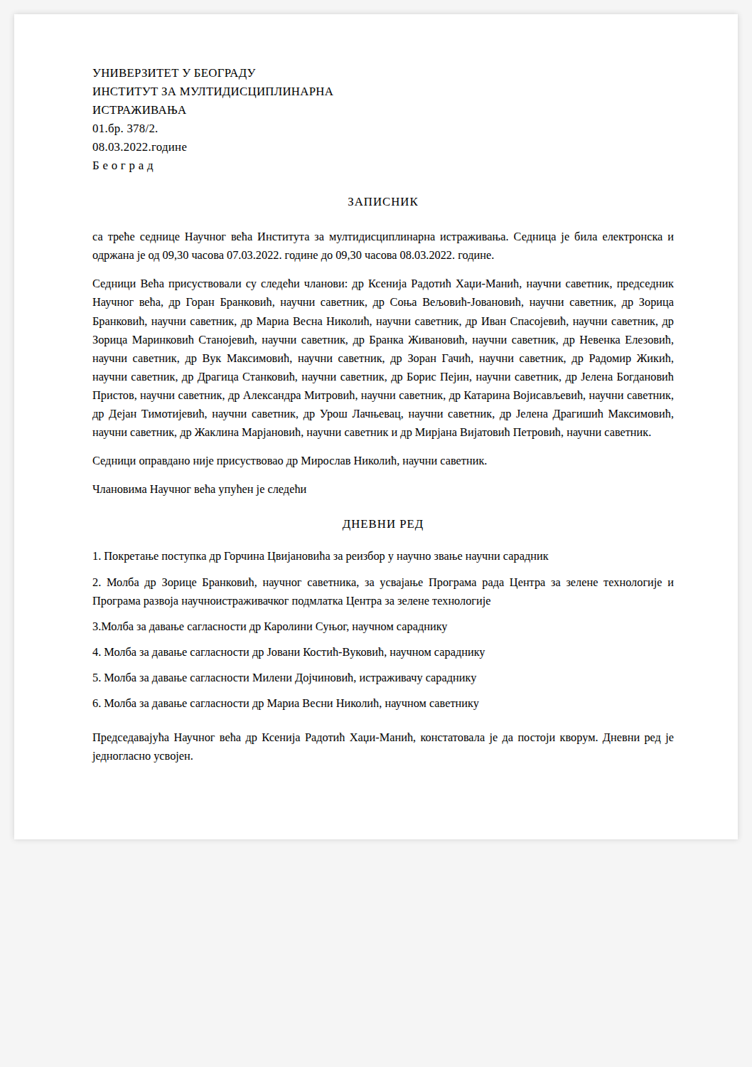УНИВЕРЗИТЕТ У БЕОГРАДУ
ИНСТИТУТ ЗА МУЛТИДИСЦИПЛИНАРНА
ИСТРАЖИВАЊА
01.бр. 378/2.
08.03.2022.године
Б е о г р а д
ЗАПИСНИК
са треће седнице Научног већа Института за мултидисциплинарна истраживања. Седница је била електронска и одржана је од 09,30 часова 07.03.2022. године до 09,30 часова 08.03.2022. године.
Седници Већа присуствовали су следећи чланови: др Ксенија Радотић Хаџи-Манић, научни саветник, председник Научног већа, др Горан Бранковић, научни саветник, др Соња Вељовић-Јовановић, научни саветник, др Зорица Бранковић, научни саветник, др Мариа Весна Николић, научни саветник, др Иван Спасојевић, научни саветник, др Зорица Маринковић Станојевић, научни саветник, др Бранка Живановић, научни саветник, др Невенка Елезовић, научни саветник, др Вук Максимовић, научни саветник, др Зоран Гачић, научни саветник, др Радомир Жикић, научни саветник, др Драгица Станковић, научни саветник, др Борис Пејин, научни саветник, др Јелена Богдановић Пристов, научни саветник, др Александра Митровић, научни саветник, др Катарина Војисављевић, научни саветник, др Дејан Тимотијевић, научни саветник, др Урош Лачњевац, научни саветник, др Јелена Драгишић Максимовић, научни саветник, др Жаклина Марјановић, научни саветник и др Мирјана Вијатовић Петровић, научни саветник.
Седници оправдано није присуствовао др Мирослав Николић, научни саветник.
Члановима Научног већа упућен је следећи
ДНЕВНИ РЕД
1. Покретање поступка др Горчина Цвијановића за реизбор у научно звање научни сарадник
2. Молба др Зорице Бранковић, научног саветника, за усвајање Програма рада Центра за зелене технологије и Програма развоја научноистраживачког подмлатка Центра за зелене технологије
3.Молба за давање сагласности др Каролини Суњог, научном сараднику
4. Молба за давање сагласности др Јовани Костић-Вуковић, научном сараднику
5. Молба за давање сагласности Милени Дојчиновић, истраживачу сараднику
6. Молба за давање сагласности др Мариа Весни Николић, научном саветнику
Председавајућа Научног већа др Ксенија Радотић Хаџи-Манић, констатовала је да постоји кворум. Дневни ред је једногласно усвојен.